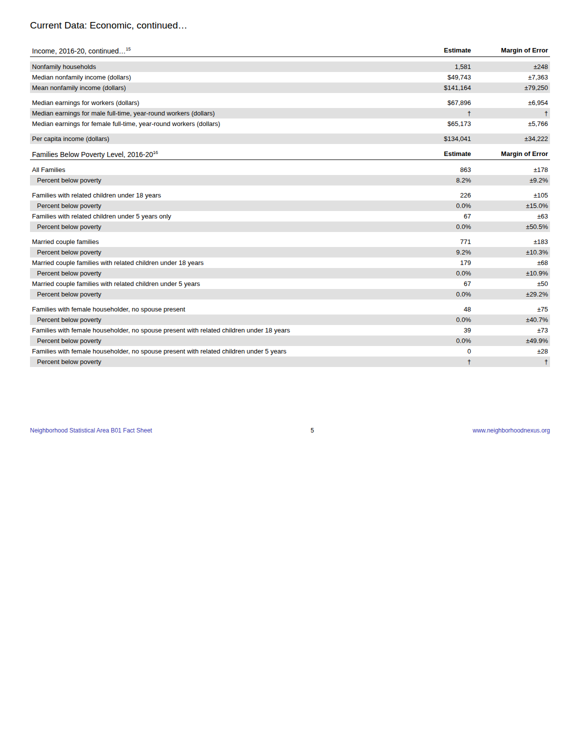Current Data: Economic, continued…
| Income, 2016-20, continued… 15 | Estimate | Margin of Error |
| --- | --- | --- |
| Nonfamily households | 1,581 | ±248 |
| Median nonfamily income (dollars) | $49,743 | ±7,363 |
| Mean nonfamily income (dollars) | $141,164 | ±79,250 |
| Median earnings for workers (dollars) | $67,896 | ±6,954 |
| Median earnings for male full-time, year-round workers (dollars) | † | † |
| Median earnings for female full-time, year-round workers (dollars) | $65,173 | ±5,766 |
| Per capita income (dollars) | $134,041 | ±34,222 |
| Families Below Poverty Level, 2016-20 16 | Estimate | Margin of Error |
| All Families | 863 | ±178 |
| Percent below poverty | 8.2% | ±9.2% |
| Families with related children under 18 years | 226 | ±105 |
| Percent below poverty | 0.0% | ±15.0% |
| Families with related children under 5 years only | 67 | ±63 |
| Percent below poverty | 0.0% | ±50.5% |
| Married couple families | 771 | ±183 |
| Percent below poverty | 9.2% | ±10.3% |
| Married couple families with related children under 18 years | 179 | ±68 |
| Percent below poverty | 0.0% | ±10.9% |
| Married couple families with related children under 5 years | 67 | ±50 |
| Percent below poverty | 0.0% | ±29.2% |
| Families with female householder, no spouse present | 48 | ±75 |
| Percent below poverty | 0.0% | ±40.7% |
| Families with female householder, no spouse present with related children under 18 years | 39 | ±73 |
| Percent below poverty | 0.0% | ±49.9% |
| Families with female householder, no spouse present with related children under 5 years | 0 | ±28 |
| Percent below poverty | † | † |
Neighborhood Statistical Area B01 Fact Sheet 5 www.neighborhoodnexus.org